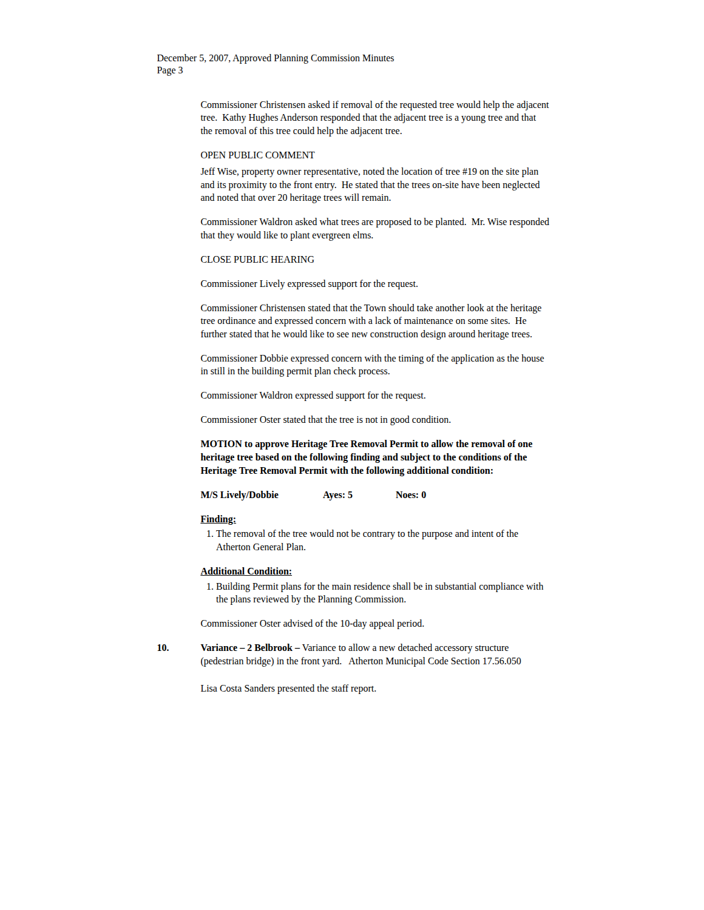December 5, 2007, Approved Planning Commission Minutes Page 3
Commissioner Christensen asked if removal of the requested tree would help the adjacent tree. Kathy Hughes Anderson responded that the adjacent tree is a young tree and that the removal of this tree could help the adjacent tree.
OPEN PUBLIC COMMENT
Jeff Wise, property owner representative, noted the location of tree #19 on the site plan and its proximity to the front entry. He stated that the trees on-site have been neglected and noted that over 20 heritage trees will remain.
Commissioner Waldron asked what trees are proposed to be planted. Mr. Wise responded that they would like to plant evergreen elms.
CLOSE PUBLIC HEARING
Commissioner Lively expressed support for the request.
Commissioner Christensen stated that the Town should take another look at the heritage tree ordinance and expressed concern with a lack of maintenance on some sites. He further stated that he would like to see new construction design around heritage trees.
Commissioner Dobbie expressed concern with the timing of the application as the house in still in the building permit plan check process.
Commissioner Waldron expressed support for the request.
Commissioner Oster stated that the tree is not in good condition.
MOTION to approve Heritage Tree Removal Permit to allow the removal of one heritage tree based on the following finding and subject to the conditions of the Heritage Tree Removal Permit with the following additional condition:
M/S Lively/Dobbie Ayes: 5 Noes: 0
Finding:
The removal of the tree would not be contrary to the purpose and intent of the Atherton General Plan.
Additional Condition:
Building Permit plans for the main residence shall be in substantial compliance with the plans reviewed by the Planning Commission.
Commissioner Oster advised of the 10-day appeal period.
10.
Variance – 2 Belbrook – Variance to allow a new detached accessory structure (pedestrian bridge) in the front yard. Atherton Municipal Code Section 17.56.050
Lisa Costa Sanders presented the staff report.